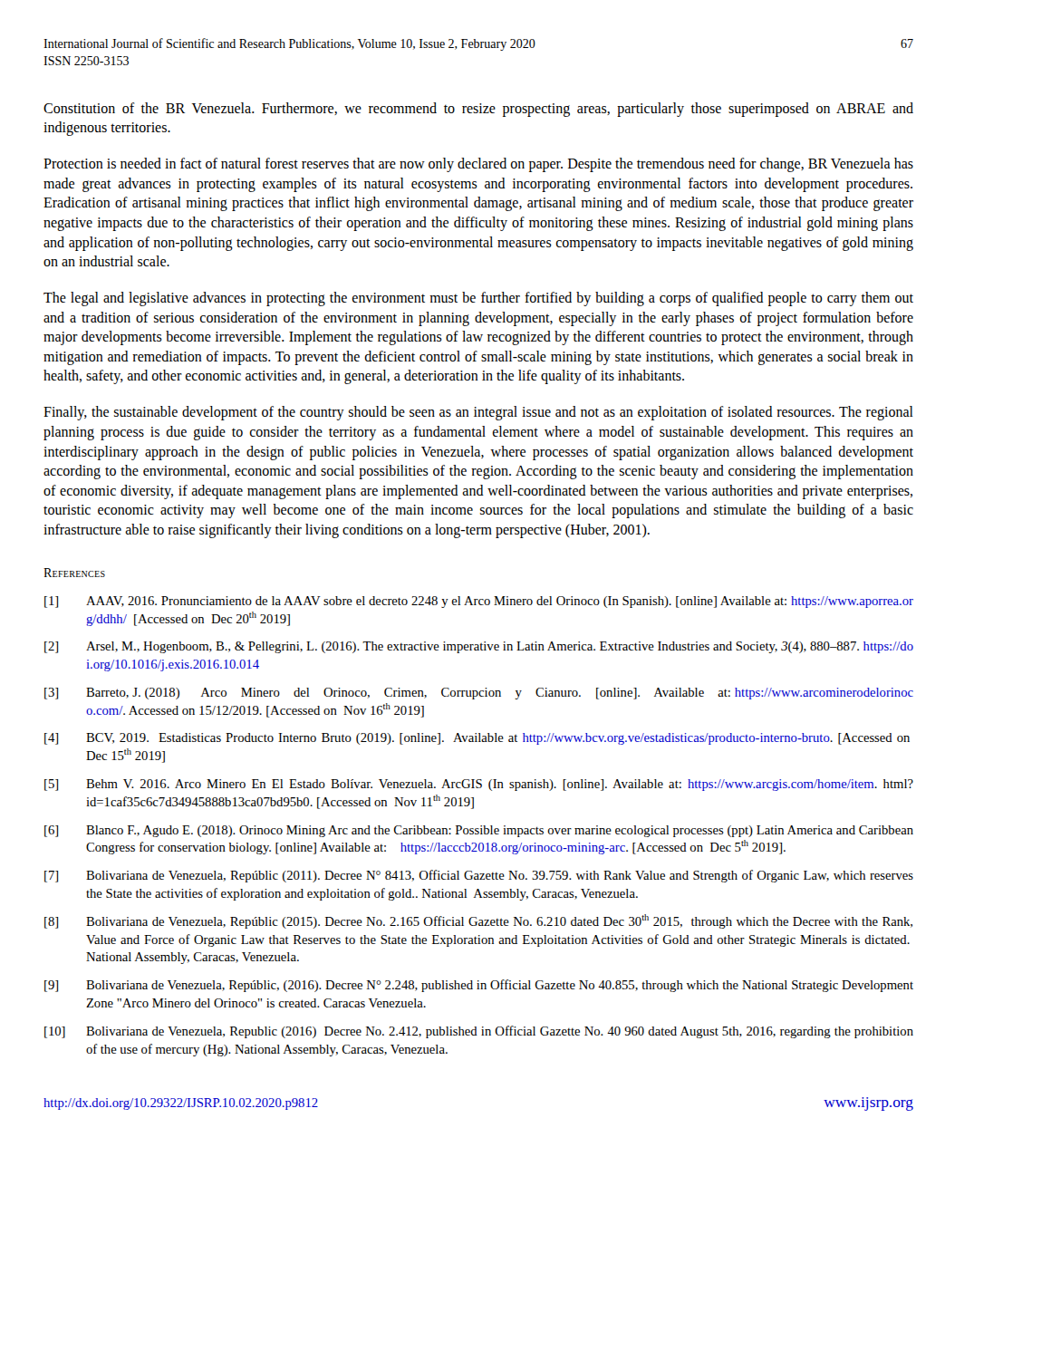International Journal of Scientific and Research Publications, Volume 10, Issue 2, February 2020
ISSN 2250-3153
67
Constitution of the BR Venezuela. Furthermore, we recommend to resize prospecting areas, particularly those superimposed on ABRAE and indigenous territories.
Protection is needed in fact of natural forest reserves that are now only declared on paper. Despite the tremendous need for change, BR Venezuela has made great advances in protecting examples of its natural ecosystems and incorporating environmental factors into development procedures. Eradication of artisanal mining practices that inflict high environmental damage, artisanal mining and of medium scale, those that produce greater negative impacts due to the characteristics of their operation and the difficulty of monitoring these mines. Resizing of industrial gold mining plans and application of non-polluting technologies, carry out socio-environmental measures compensatory to impacts inevitable negatives of gold mining on an industrial scale.
The legal and legislative advances in protecting the environment must be further fortified by building a corps of qualified people to carry them out and a tradition of serious consideration of the environment in planning development, especially in the early phases of project formulation before major developments become irreversible. Implement the regulations of law recognized by the different countries to protect the environment, through mitigation and remediation of impacts. To prevent the deficient control of small-scale mining by state institutions, which generates a social break in health, safety, and other economic activities and, in general, a deterioration in the life quality of its inhabitants.
Finally, the sustainable development of the country should be seen as an integral issue and not as an exploitation of isolated resources. The regional planning process is due guide to consider the territory as a fundamental element where a model of sustainable development. This requires an interdisciplinary approach in the design of public policies in Venezuela, where processes of spatial organization allows balanced development according to the environmental, economic and social possibilities of the region. According to the scenic beauty and considering the implementation of economic diversity, if adequate management plans are implemented and well-coordinated between the various authorities and private enterprises, touristic economic activity may well become one of the main income sources for the local populations and stimulate the building of a basic infrastructure able to raise significantly their living conditions on a long-term perspective (Huber, 2001).
References
[1] AAAV, 2016. Pronunciamiento de la AAAV sobre el decreto 2248 y el Arco Minero del Orinoco (In Spanish). [online] Available at: https://www.aporrea.org/ddhh/ [Accessed on Dec 20th 2019]
[2] Arsel, M., Hogenboom, B., & Pellegrini, L. (2016). The extractive imperative in Latin America. Extractive Industries and Society, 3(4), 880–887. https://doi.org/10.1016/j.exis.2016.10.014
[3] Barreto, J. (2018) Arco Minero del Orinoco, Crimen, Corrupcion y Cianuro. [online]. Available at: https://www.arcominerodelorinoco.com/. Accessed on 15/12/2019. [Accessed on Nov 16th 2019]
[4] BCV, 2019. Estadisticas Producto Interno Bruto (2019). [online]. Available at http://www.bcv.org.ve/estadisticas/producto-interno-bruto. [Accessed on Dec 15th 2019]
[5] Behm V. 2016. Arco Minero En El Estado Bolívar. Venezuela. ArcGIS (In spanish). [online]. Available at: https://www.arcgis.com/home/item. html?id=1caf35c6c7d34945888b13ca07bd95b0. [Accessed on Nov 11th 2019]
[6] Blanco F., Agudo E. (2018). Orinoco Mining Arc and the Caribbean: Possible impacts over marine ecological processes (ppt) Latin America and Caribbean Congress for conservation biology. [online] Available at: https://lacccb2018.org/orinoco-mining-arc. [Accessed on Dec 5th 2019].
[7] Bolivariana de Venezuela, Repúblic (2011). Decree N° 8413, Official Gazette No. 39.759. with Rank Value and Strength of Organic Law, which reserves the State the activities of exploration and exploitation of gold.. National Assembly, Caracas, Venezuela.
[8] Bolivariana de Venezuela, Repúblic (2015). Decree No. 2.165 Official Gazette No. 6.210 dated Dec 30th 2015, through which the Decree with the Rank, Value and Force of Organic Law that Reserves to the State the Exploration and Exploitation Activities of Gold and other Strategic Minerals is dictated. National Assembly, Caracas, Venezuela.
[9] Bolivariana de Venezuela, Repúblic, (2016). Decree N° 2.248, published in Official Gazette No 40.855, through which the National Strategic Development Zone "Arco Minero del Orinoco" is created. Caracas Venezuela.
[10] Bolivariana de Venezuela, Republic (2016) Decree No. 2.412, published in Official Gazette No. 40 960 dated August 5th, 2016, regarding the prohibition of the use of mercury (Hg). National Assembly, Caracas, Venezuela.
http://dx.doi.org/10.29322/IJSRP.10.02.2020.p9812
www.ijsrp.org